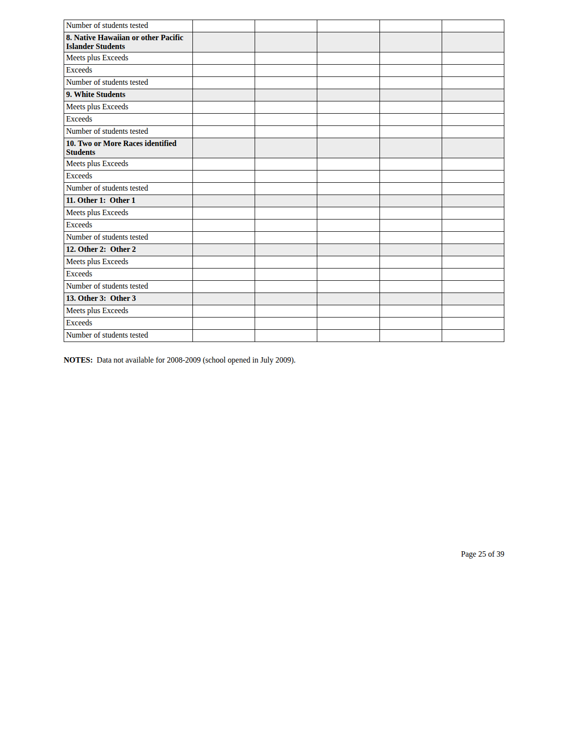| Number of students tested | | | | | |
| 8. Native Hawaiian or other Pacific Islander Students | | | | | |
| Meets plus Exceeds | | | | | |
| Exceeds | | | | | |
| Number of students tested | | | | | |
| 9. White Students | | | | | |
| Meets plus Exceeds | | | | | |
| Exceeds | | | | | |
| Number of students tested | | | | | |
| 10. Two or More Races identified Students | | | | | |
| Meets plus Exceeds | | | | | |
| Exceeds | | | | | |
| Number of students tested | | | | | |
| 11. Other 1: Other 1 | | | | | |
| Meets plus Exceeds | | | | | |
| Exceeds | | | | | |
| Number of students tested | | | | | |
| 12. Other 2: Other 2 | | | | | |
| Meets plus Exceeds | | | | | |
| Exceeds | | | | | |
| Number of students tested | | | | | |
| 13. Other 3: Other 3 | | | | | |
| Meets plus Exceeds | | | | | |
| Exceeds | | | | | |
| Number of students tested | | | | | |
NOTES: Data not available for 2008-2009 (school opened in July 2009).
Page 25 of 39